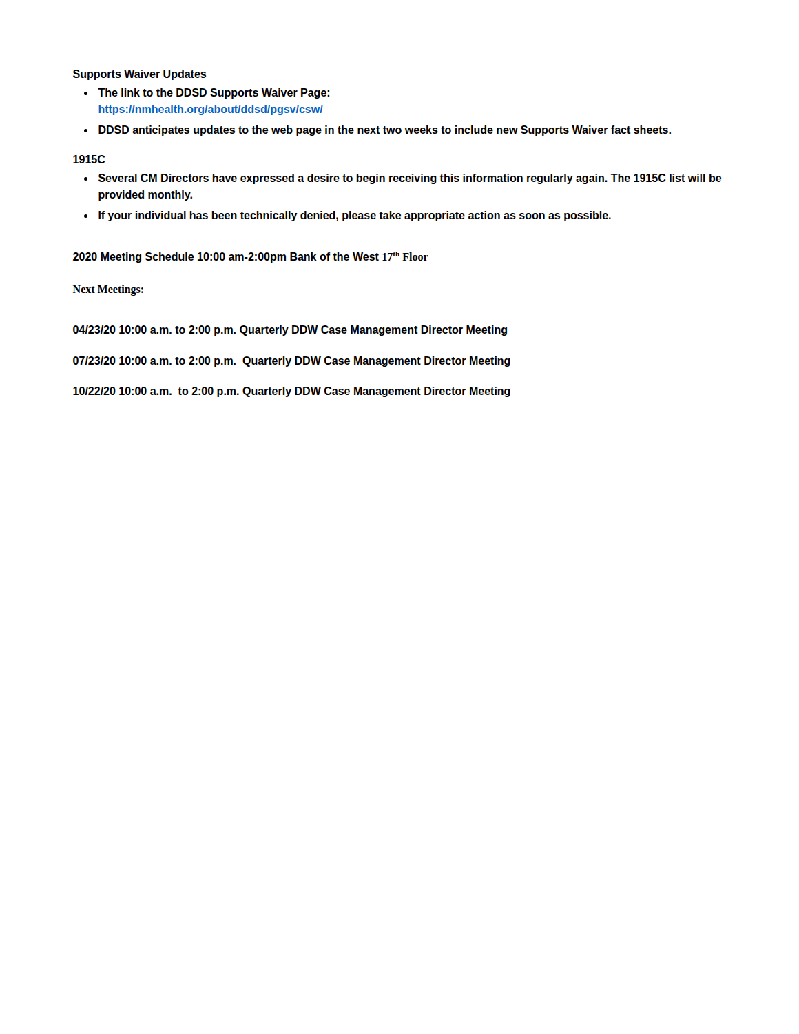Supports Waiver Updates
The link to the DDSD Supports Waiver Page:
https://nmhealth.org/about/ddsd/pgsv/csw/
DDSD anticipates updates to the web page in the next two weeks to include new Supports Waiver fact sheets.
1915C
Several CM Directors have expressed a desire to begin receiving this information regularly again. The 1915C list will be provided monthly.
If your individual has been technically denied, please take appropriate action as soon as possible.
2020 Meeting Schedule 10:00 am-2:00pm Bank of the West 17th Floor
Next Meetings:
04/23/20 10:00 a.m. to 2:00 p.m. Quarterly DDW Case Management Director Meeting
07/23/20 10:00 a.m. to 2:00 p.m. Quarterly DDW Case Management Director Meeting
10/22/20 10:00 a.m. to 2:00 p.m. Quarterly DDW Case Management Director Meeting